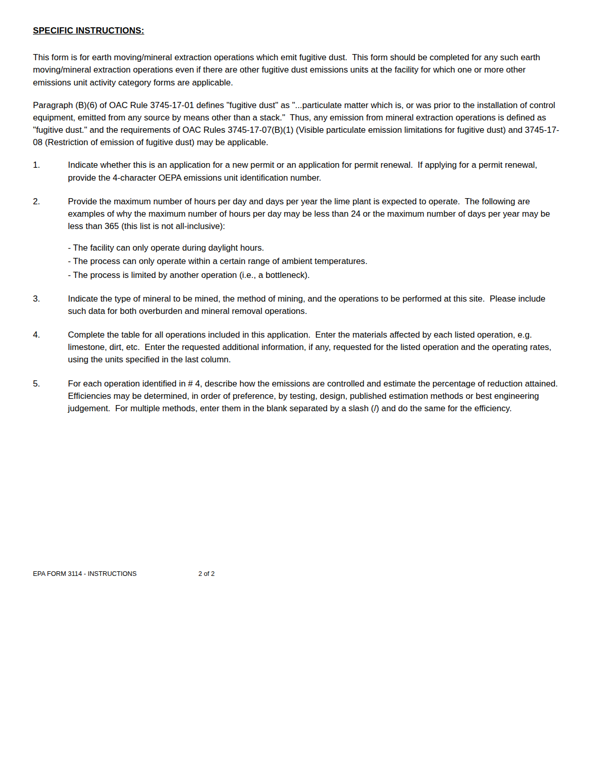SPECIFIC INSTRUCTIONS:
This form is for earth moving/mineral extraction operations which emit fugitive dust. This form should be completed for any such earth moving/mineral extraction operations even if there are other fugitive dust emissions units at the facility for which one or more other emissions unit activity category forms are applicable.
Paragraph (B)(6) of OAC Rule 3745-17-01 defines "fugitive dust" as "...particulate matter which is, or was prior to the installation of control equipment, emitted from any source by means other than a stack." Thus, any emission from mineral extraction operations is defined as "fugitive dust." and the requirements of OAC Rules 3745-17-07(B)(1) (Visible particulate emission limitations for fugitive dust) and 3745-17-08 (Restriction of emission of fugitive dust) may be applicable.
1. Indicate whether this is an application for a new permit or an application for permit renewal. If applying for a permit renewal, provide the 4-character OEPA emissions unit identification number.
2. Provide the maximum number of hours per day and days per year the lime plant is expected to operate. The following are examples of why the maximum number of hours per day may be less than 24 or the maximum number of days per year may be less than 365 (this list is not all-inclusive):
- The facility can only operate during daylight hours.
- The process can only operate within a certain range of ambient temperatures.
- The process is limited by another operation (i.e., a bottleneck).
3. Indicate the type of mineral to be mined, the method of mining, and the operations to be performed at this site. Please include such data for both overburden and mineral removal operations.
4. Complete the table for all operations included in this application. Enter the materials affected by each listed operation, e.g. limestone, dirt, etc. Enter the requested additional information, if any, requested for the listed operation and the operating rates, using the units specified in the last column.
5. For each operation identified in # 4, describe how the emissions are controlled and estimate the percentage of reduction attained. Efficiencies may be determined, in order of preference, by testing, design, published estimation methods or best engineering judgement. For multiple methods, enter them in the blank separated by a slash (/) and do the same for the efficiency.
EPA FORM 3114 - INSTRUCTIONS 2 of 2